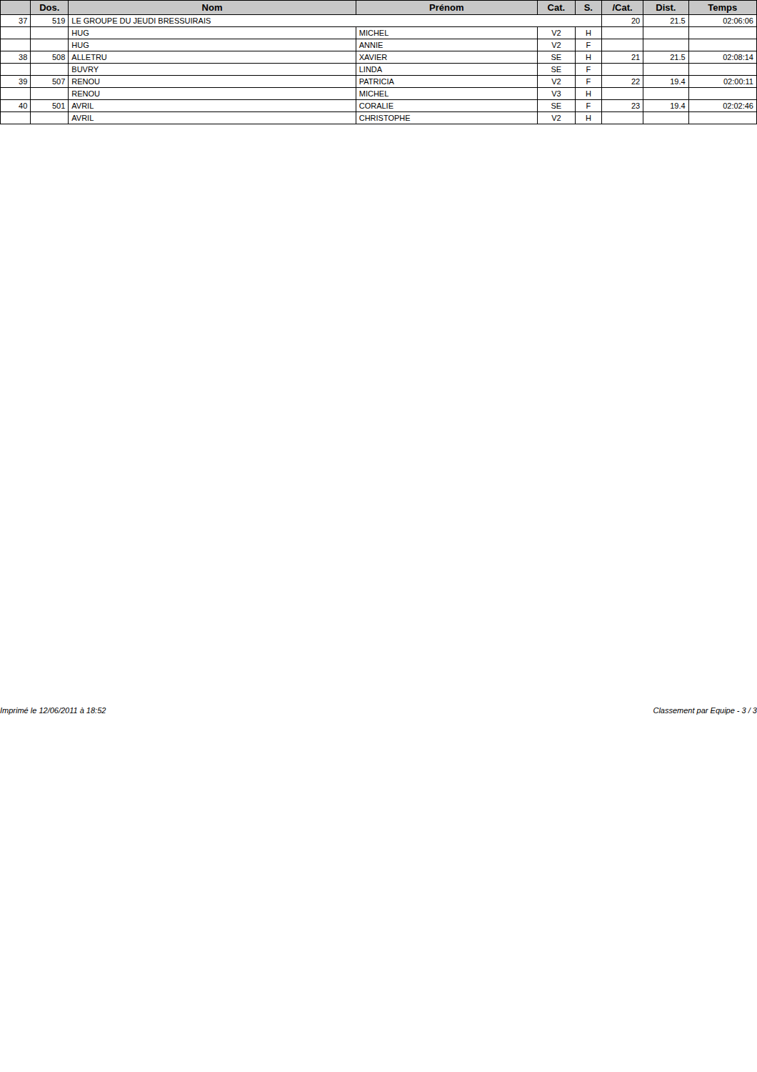| | Dos. | Nom | Prénom | Cat. | S. | /Cat. | Dist. | Temps |
| --- | --- | --- | --- | --- | --- | --- | --- | --- |
| 37 | 519 | LE GROUPE DU JEUDI BRESSUIRAIS | 20 | 21.5 | 02:06:06 |
| | | HUG | MICHEL | V2 | H | | | |
| | | HUG | ANNIE | V2 | F | | | |
| 38 | 508 | ALLETRU | XAVIER | SE | H | 21 | 21.5 | 02:08:14 |
| | | BUVRY | LINDA | SE | F | | | |
| 39 | 507 | RENOU | PATRICIA | V2 | F | 22 | 19.4 | 02:00:11 |
| | | RENOU | MICHEL | V3 | H | | | |
| 40 | 501 | AVRIL | CORALIE | SE | F | 23 | 19.4 | 02:02:46 |
| | | AVRIL | CHRISTOPHE | V2 | H | | | |
Imprimé le 12/06/2011 à 18:52 Classement par Equipe - 3 / 3